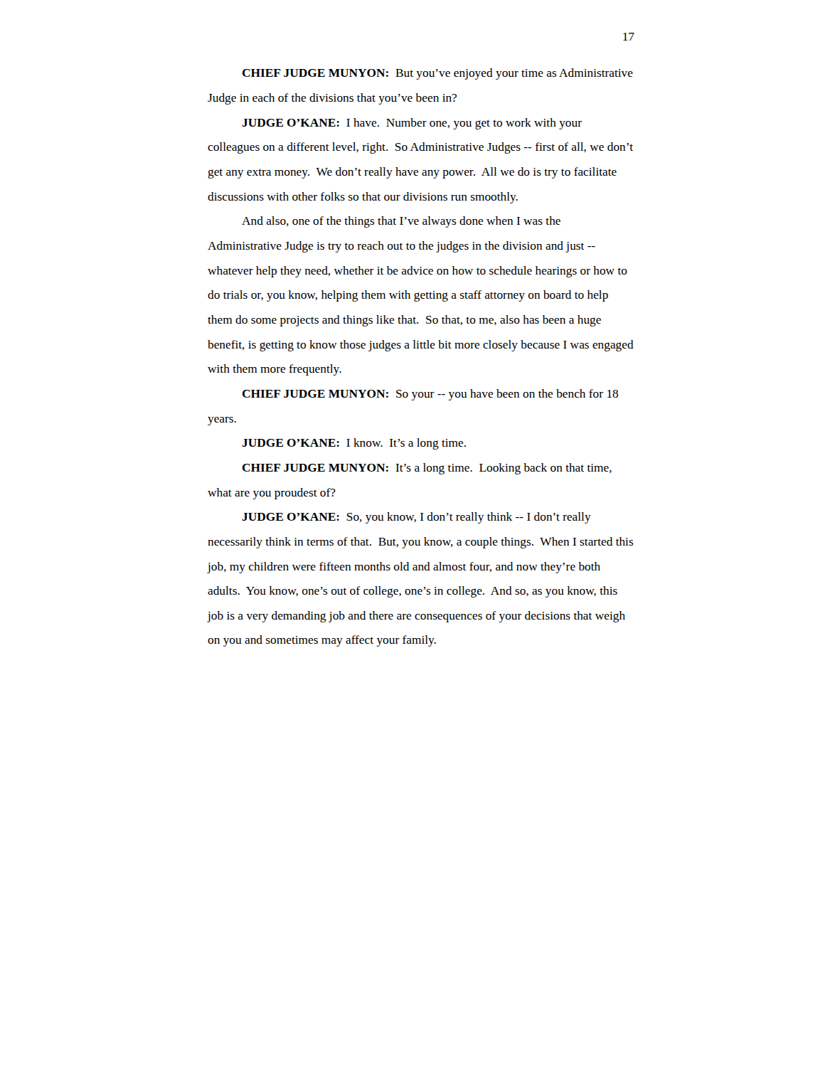17
CHIEF JUDGE MUNYON: But you’ve enjoyed your time as Administrative Judge in each of the divisions that you’ve been in?
JUDGE O’KANE: I have. Number one, you get to work with your colleagues on a different level, right. So Administrative Judges -- first of all, we don’t get any extra money. We don’t really have any power. All we do is try to facilitate discussions with other folks so that our divisions run smoothly.
And also, one of the things that I’ve always done when I was the Administrative Judge is try to reach out to the judges in the division and just -- whatever help they need, whether it be advice on how to schedule hearings or how to do trials or, you know, helping them with getting a staff attorney on board to help them do some projects and things like that. So that, to me, also has been a huge benefit, is getting to know those judges a little bit more closely because I was engaged with them more frequently.
CHIEF JUDGE MUNYON: So your -- you have been on the bench for 18 years.
JUDGE O’KANE: I know. It’s a long time.
CHIEF JUDGE MUNYON: It’s a long time. Looking back on that time, what are you proudest of?
JUDGE O’KANE: So, you know, I don’t really think -- I don’t really necessarily think in terms of that. But, you know, a couple things. When I started this job, my children were fifteen months old and almost four, and now they’re both adults. You know, one’s out of college, one’s in college. And so, as you know, this job is a very demanding job and there are consequences of your decisions that weigh on you and sometimes may affect your family.